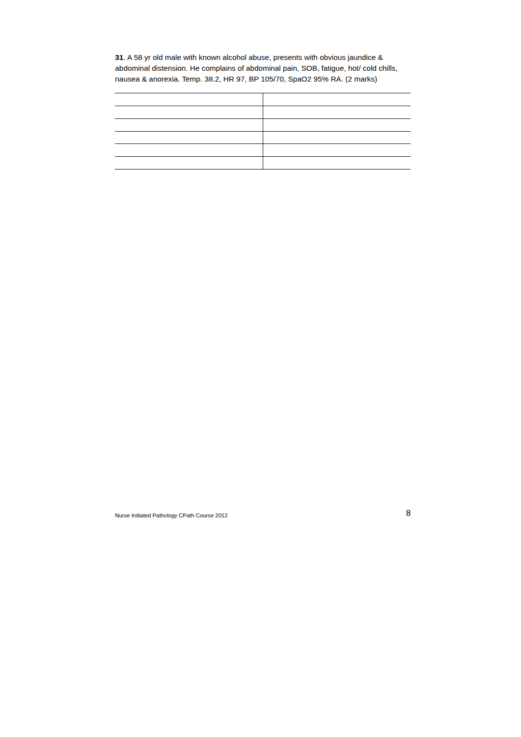31. A 58 yr old male with known alcohol abuse, presents with obvious jaundice & abdominal distension. He complains of abdominal pain, SOB, fatigue, hot/ cold chills, nausea & anorexia. Temp. 38.2, HR 97, BP 105/70, SpaO2 95% RA. (2 marks)
Nurse Initiated Pathology CPath Course 2012 8